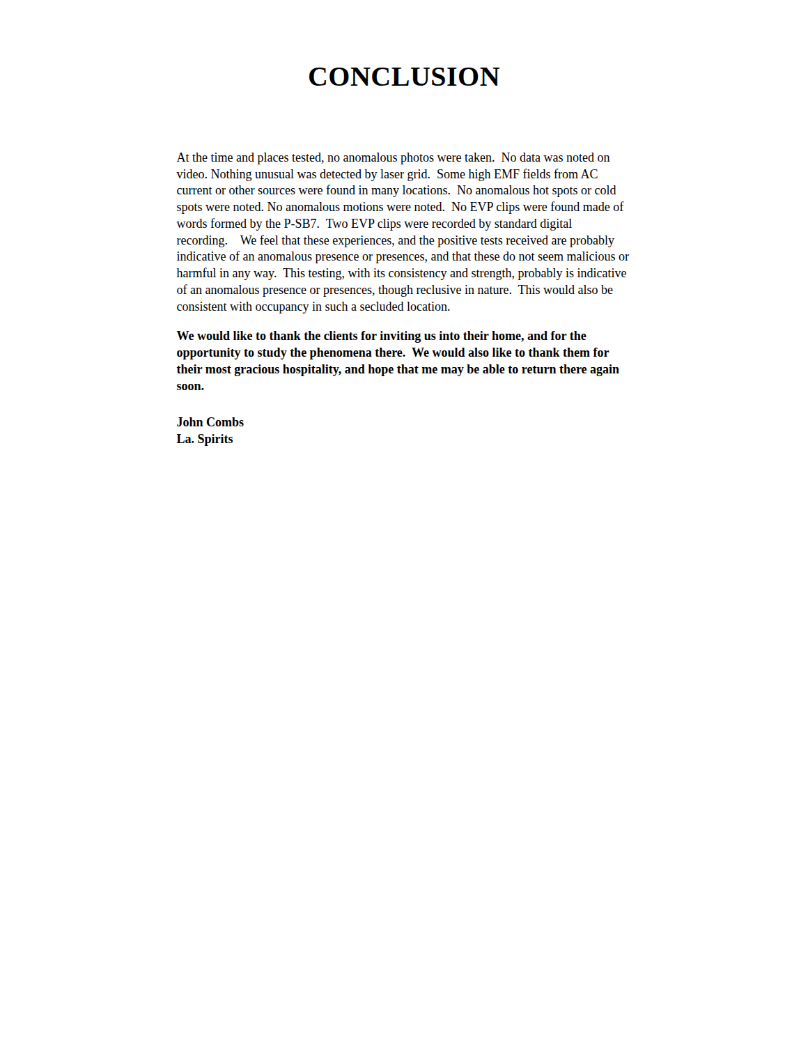CONCLUSION
At the time and places tested, no anomalous photos were taken. No data was noted on video. Nothing unusual was detected by laser grid. Some high EMF fields from AC current or other sources were found in many locations. No anomalous hot spots or cold spots were noted. No anomalous motions were noted. No EVP clips were found made of words formed by the P-SB7. Two EVP clips were recorded by standard digital recording. We feel that these experiences, and the positive tests received are probably indicative of an anomalous presence or presences, and that these do not seem malicious or harmful in any way. This testing, with its consistency and strength, probably is indicative of an anomalous presence or presences, though reclusive in nature. This would also be consistent with occupancy in such a secluded location.
We would like to thank the clients for inviting us into their home, and for the opportunity to study the phenomena there. We would also like to thank them for their most gracious hospitality, and hope that me may be able to return there again soon.
John Combs
La. Spirits